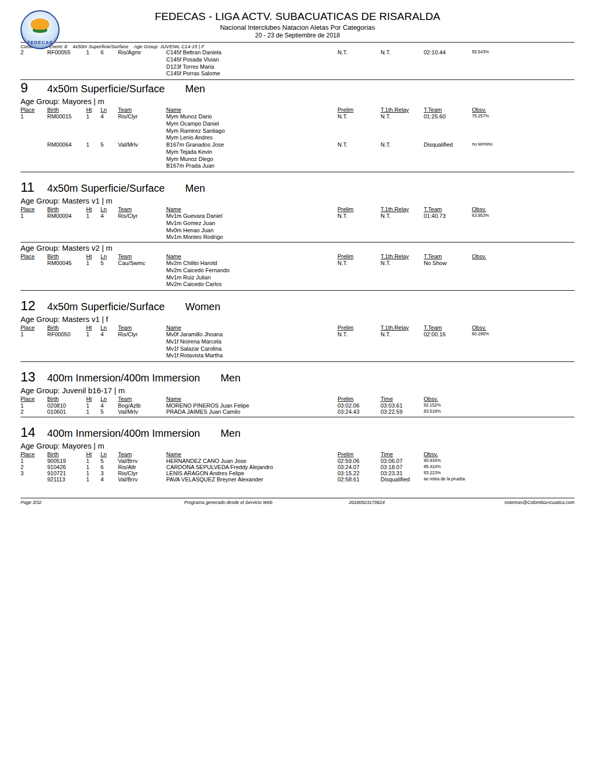FEDECAS - LIGA ACTV. SUBACUATICAS DE RISARALDA
Nacional Interclubes Natacion Aletas Por Categorias
20 - 23 de Septiembre de 2018
Continuing... Event: 8 4x50m Superficie/Surface Age Group: JUVENIL C14-15 | F
| 2 | RF00055 | 1 | 6 | Ris/Agmr | C145f Beltran Daniela C145f Posada Vivian D123f Torres Maria C145f Porras Salome | N.T. | N.T. | 02:10.44 | 55.543% |
94x50m Superficie/Surface Men
Age Group: Mayores | m
| Place | Birth | Ht | Ln | Team | Name | Prelim | T.1th.Relay | T.Team | Obsv. |
| 1 | RM00015 | 1 | 4 | Ris/Clyr | Mym Munoz Dario Mym Ocampo Daniel Mym Ramirez Santiago Mym Lenis Andres | N.T. | N.T. | 01:25.60 | 75.257% |
| | RM00064 | 1 | 5 | Val/Mrlv | B167m Granados Jose Mym Tejada Kevin Mym Munoz Diego B167m Prada Juan | N.T. | N.T. | Disqualified | no termino |
114x50m Superficie/Surface Men
Age Group: Masters v1 | m
| Place | Birth | Ht | Ln | Team | Name | Prelim | T.1th.Relay | T.Team | Obsv. |
| 1 | RM00004 | 1 | 4 | Ris/Clyr | Mv1m Guevara Daniel Mv1m Gomez Juan Mv0m Henao Juan Mv1m Montes Rodrigo | N.T. | N.T. | 01:40.73 | 63.953% |
Age Group: Masters v2 | m
| Place | Birth | Ht | Ln | Team | Name | Prelim | T.1th.Relay | T.Team | Obsv. |
| | RM00045 | 1 | 5 | Cau/Swmc | Mv2m Chilito Harold Mv2m Caicedo Fernando Mv1m Ruiz Julian Mv2m Caicedo Carlos | N.T. | N.T. | No Show | |
124x50m Superficie/Surface Women
Age Group: Masters v1 | f
| Place | Birth | Ht | Ln | Team | Name | Prelim | T.1th.Relay | T.Team | Obsv. |
| 1 | RF00050 | 1 | 4 | Ris/Clyr | Mv0f Jaramillo Jhoana Mv1f Noirena Marcela Mv1f Salazar Carolina Mv1f Rotavista Martha | N.T. | N.T. | 02:00.16 | 60.295% |
13400m Inmersion/400m Immersion Men
Age Group: Juvenil b16-17 | m
| Place | Birth | Ht | Ln | Team | Name | Prelim | Time | Obsv. |
| 1 | 020810 | 1 | 4 | Bog/Azlb | MORENO PINEROS Juan Felipe | 03:02.06 | 03:03.61 | 92.152% |
| 2 | 010601 | 1 | 5 | Val/Mrlv | PRADA JAIMES Juan Camilo | 03:24.43 | 03:22.59 | 83.518% |
14400m Inmersion/400m Immersion Men
Age Group: Mayores | m
| Place | Birth | Ht | Ln | Team | Name | Prelim | Time | Obsv. |
| 1 | 900519 | 1 | 5 | Val/Brrv | HERNANDEZ CANO Juan Jose | 02:59.06 | 03:06.07 | 90.934% |
| 2 | 910426 | 1 | 6 | Ris/Atlr | CARDONA SEPULVEDA Freddy Alejandro | 03:24.07 | 03:18.07 | 85.424% |
| 3 | 910721 | 1 | 3 | Ris/Clyr | LENIS ARAGON Andres Felipe | 03:15.22 | 03:23.31 | 83.223% |
| | 921113 | 1 | 4 | Val/Brrv | PAVA VELASQUEZ Breyner Alexander | 02:58.61 | Disqualified | se retira de la prueba |
Page 3/32 Programa generado desde el Servicio Web 20180923170624 sistemas@ColombiaAcuatica.com